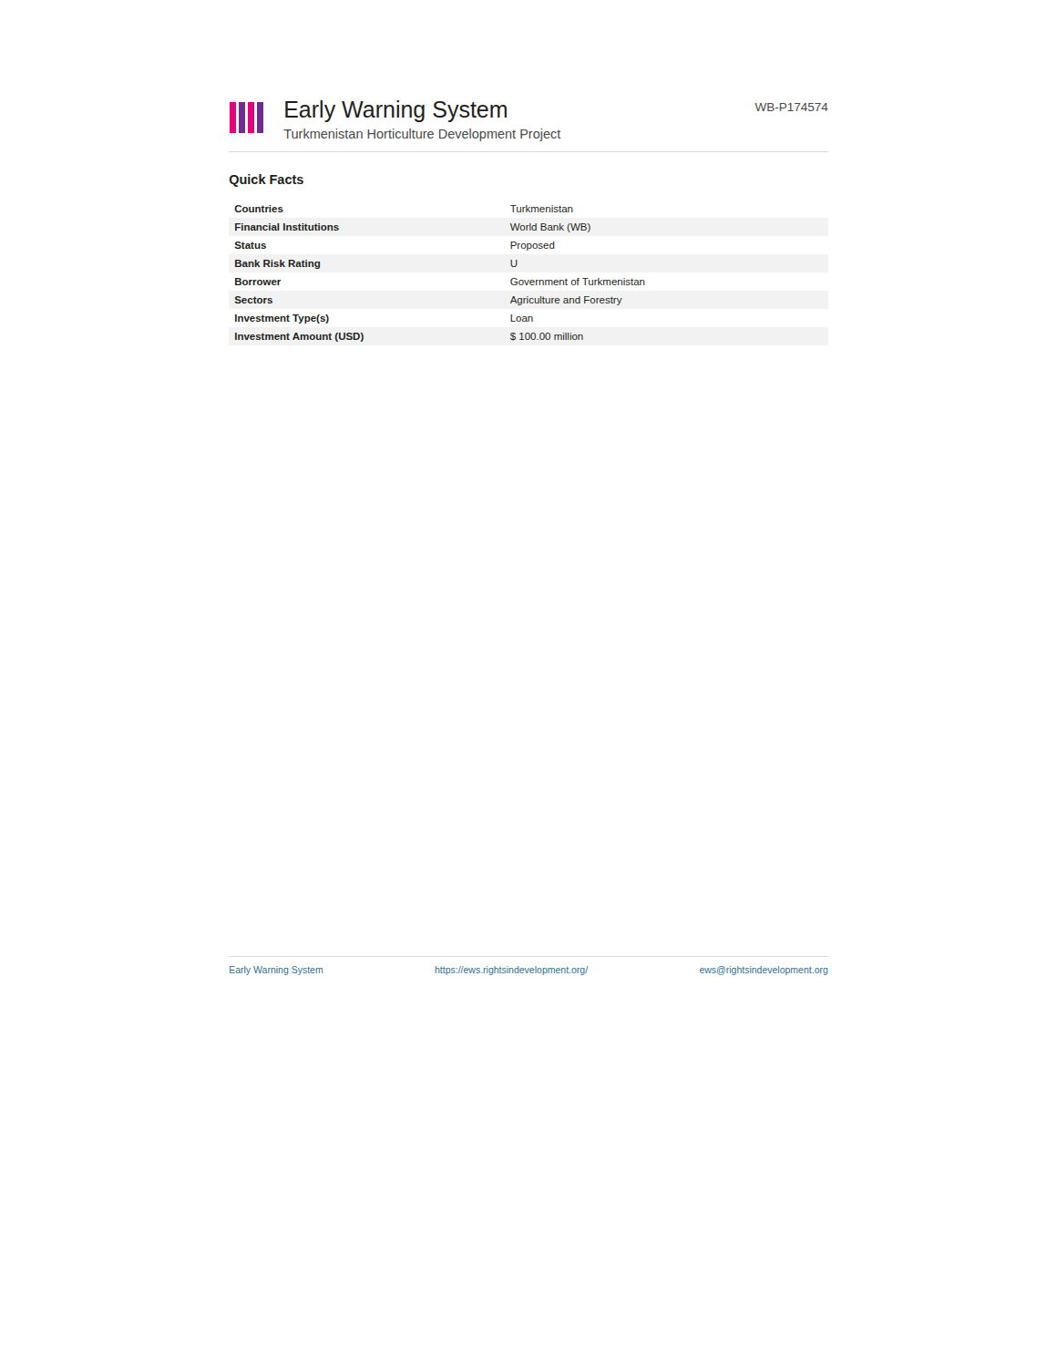Early Warning System
Turkmenistan Horticulture Development Project
WB-P174574
Quick Facts
| Countries | Turkmenistan |
| Financial Institutions | World Bank (WB) |
| Status | Proposed |
| Bank Risk Rating | U |
| Borrower | Government of Turkmenistan |
| Sectors | Agriculture and Forestry |
| Investment Type(s) | Loan |
| Investment Amount (USD) | $ 100.00 million |
Early Warning System
https://ews.rightsindevelopment.org/
ews@rightsindevelopment.org